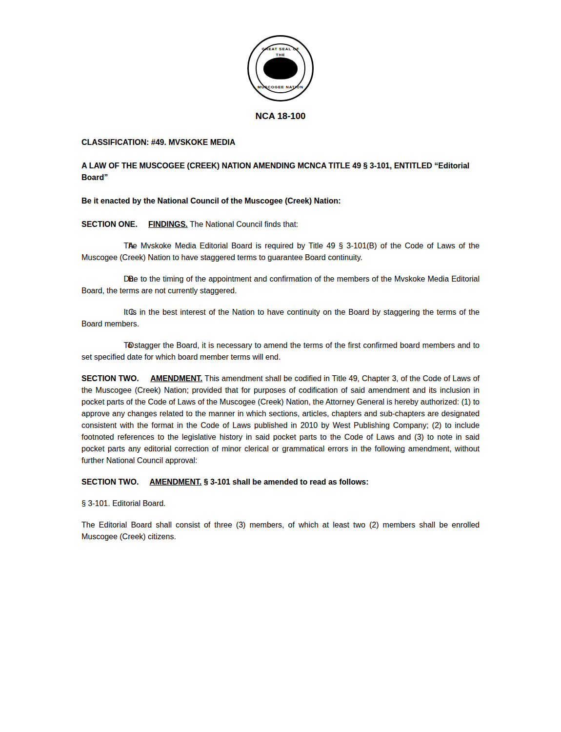GREAT SEAL OF THE
MUSCOGEE NATION
NCA 18-100
CLASSIFICATION: #49. MVSKOKE MEDIA
A LAW OF THE MUSCOGEE (CREEK) NATION AMENDING MCNCA TITLE 49 § 3-101, ENTITLED “Editorial Board”
Be it enacted by the National Council of the Muscogee (Creek) Nation:
SECTION ONE. FINDINGS. The National Council finds that:
A. The Mvskoke Media Editorial Board is required by Title 49 § 3-101(B) of the Code of Laws of the Muscogee (Creek) Nation to have staggered terms to guarantee Board continuity.
B. Due to the timing of the appointment and confirmation of the members of the Mvskoke Media Editorial Board, the terms are not currently staggered.
C. It is in the best interest of the Nation to have continuity on the Board by staggering the terms of the Board members.
D. To stagger the Board, it is necessary to amend the terms of the first confirmed board members and to set specified date for which board member terms will end.
SECTION TWO. AMENDMENT. This amendment shall be codified in Title 49, Chapter 3, of the Code of Laws of the Muscogee (Creek) Nation; provided that for purposes of codification of said amendment and its inclusion in pocket parts of the Code of Laws of the Muscogee (Creek) Nation, the Attorney General is hereby authorized: (1) to approve any changes related to the manner in which sections, articles, chapters and sub-chapters are designated consistent with the format in the Code of Laws published in 2010 by West Publishing Company; (2) to include footnoted references to the legislative history in said pocket parts to the Code of Laws and (3) to note in said pocket parts any editorial correction of minor clerical or grammatical errors in the following amendment, without further National Council approval:
SECTION TWO. AMENDMENT. § 3-101 shall be amended to read as follows:
§ 3-101. Editorial Board.
The Editorial Board shall consist of three (3) members, of which at least two (2) members shall be enrolled Muscogee (Creek) citizens.